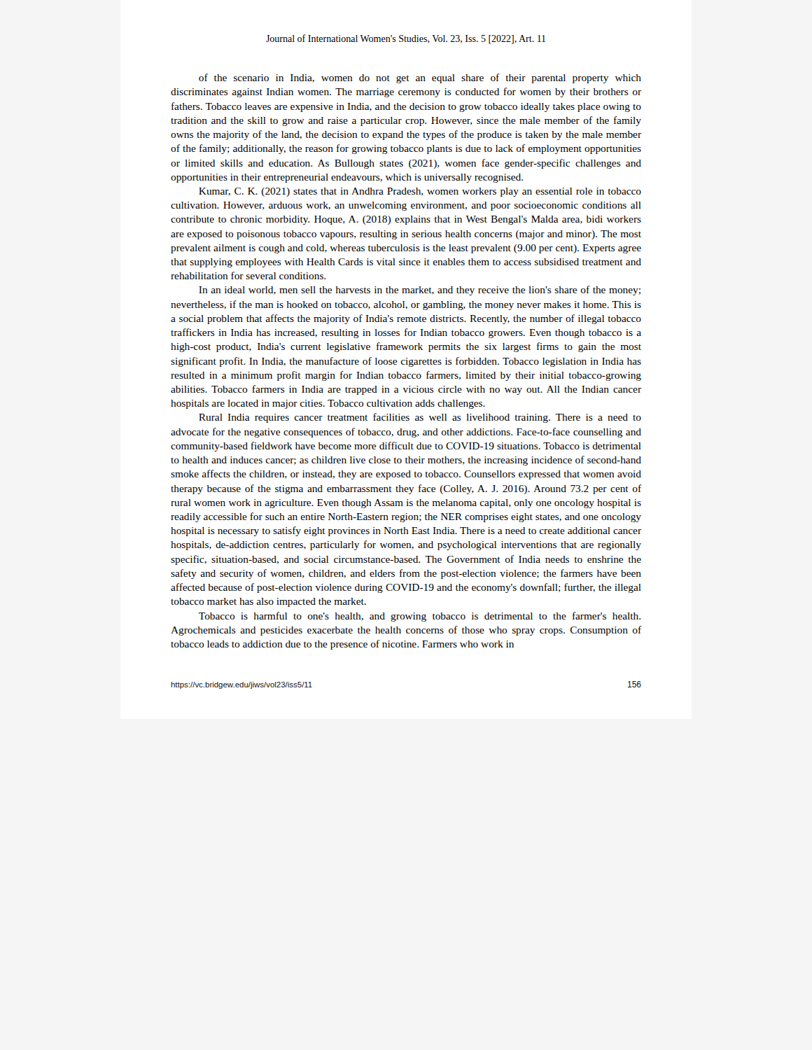Journal of International Women's Studies, Vol. 23, Iss. 5 [2022], Art. 11
of the scenario in India, women do not get an equal share of their parental property which discriminates against Indian women. The marriage ceremony is conducted for women by their brothers or fathers. Tobacco leaves are expensive in India, and the decision to grow tobacco ideally takes place owing to tradition and the skill to grow and raise a particular crop. However, since the male member of the family owns the majority of the land, the decision to expand the types of the produce is taken by the male member of the family; additionally, the reason for growing tobacco plants is due to lack of employment opportunities or limited skills and education. As Bullough states (2021), women face gender-specific challenges and opportunities in their entrepreneurial endeavours, which is universally recognised.
Kumar, C. K. (2021) states that in Andhra Pradesh, women workers play an essential role in tobacco cultivation. However, arduous work, an unwelcoming environment, and poor socioeconomic conditions all contribute to chronic morbidity. Hoque, A. (2018) explains that in West Bengal's Malda area, bidi workers are exposed to poisonous tobacco vapours, resulting in serious health concerns (major and minor). The most prevalent ailment is cough and cold, whereas tuberculosis is the least prevalent (9.00 per cent). Experts agree that supplying employees with Health Cards is vital since it enables them to access subsidised treatment and rehabilitation for several conditions.
In an ideal world, men sell the harvests in the market, and they receive the lion's share of the money; nevertheless, if the man is hooked on tobacco, alcohol, or gambling, the money never makes it home. This is a social problem that affects the majority of India's remote districts. Recently, the number of illegal tobacco traffickers in India has increased, resulting in losses for Indian tobacco growers. Even though tobacco is a high-cost product, India's current legislative framework permits the six largest firms to gain the most significant profit. In India, the manufacture of loose cigarettes is forbidden. Tobacco legislation in India has resulted in a minimum profit margin for Indian tobacco farmers, limited by their initial tobacco-growing abilities. Tobacco farmers in India are trapped in a vicious circle with no way out. All the Indian cancer hospitals are located in major cities. Tobacco cultivation adds challenges.
Rural India requires cancer treatment facilities as well as livelihood training. There is a need to advocate for the negative consequences of tobacco, drug, and other addictions. Face-to-face counselling and community-based fieldwork have become more difficult due to COVID-19 situations. Tobacco is detrimental to health and induces cancer; as children live close to their mothers, the increasing incidence of second-hand smoke affects the children, or instead, they are exposed to tobacco. Counsellors expressed that women avoid therapy because of the stigma and embarrassment they face (Colley, A. J. 2016). Around 73.2 per cent of rural women work in agriculture. Even though Assam is the melanoma capital, only one oncology hospital is readily accessible for such an entire North-Eastern region; the NER comprises eight states, and one oncology hospital is necessary to satisfy eight provinces in North East India. There is a need to create additional cancer hospitals, de-addiction centres, particularly for women, and psychological interventions that are regionally specific, situation-based, and social circumstance-based. The Government of India needs to enshrine the safety and security of women, children, and elders from the post-election violence; the farmers have been affected because of post-election violence during COVID-19 and the economy's downfall; further, the illegal tobacco market has also impacted the market.
Tobacco is harmful to one's health, and growing tobacco is detrimental to the farmer's health. Agrochemicals and pesticides exacerbate the health concerns of those who spray crops. Consumption of tobacco leads to addiction due to the presence of nicotine. Farmers who work in
https://vc.bridgew.edu/jiws/vol23/iss5/11 156